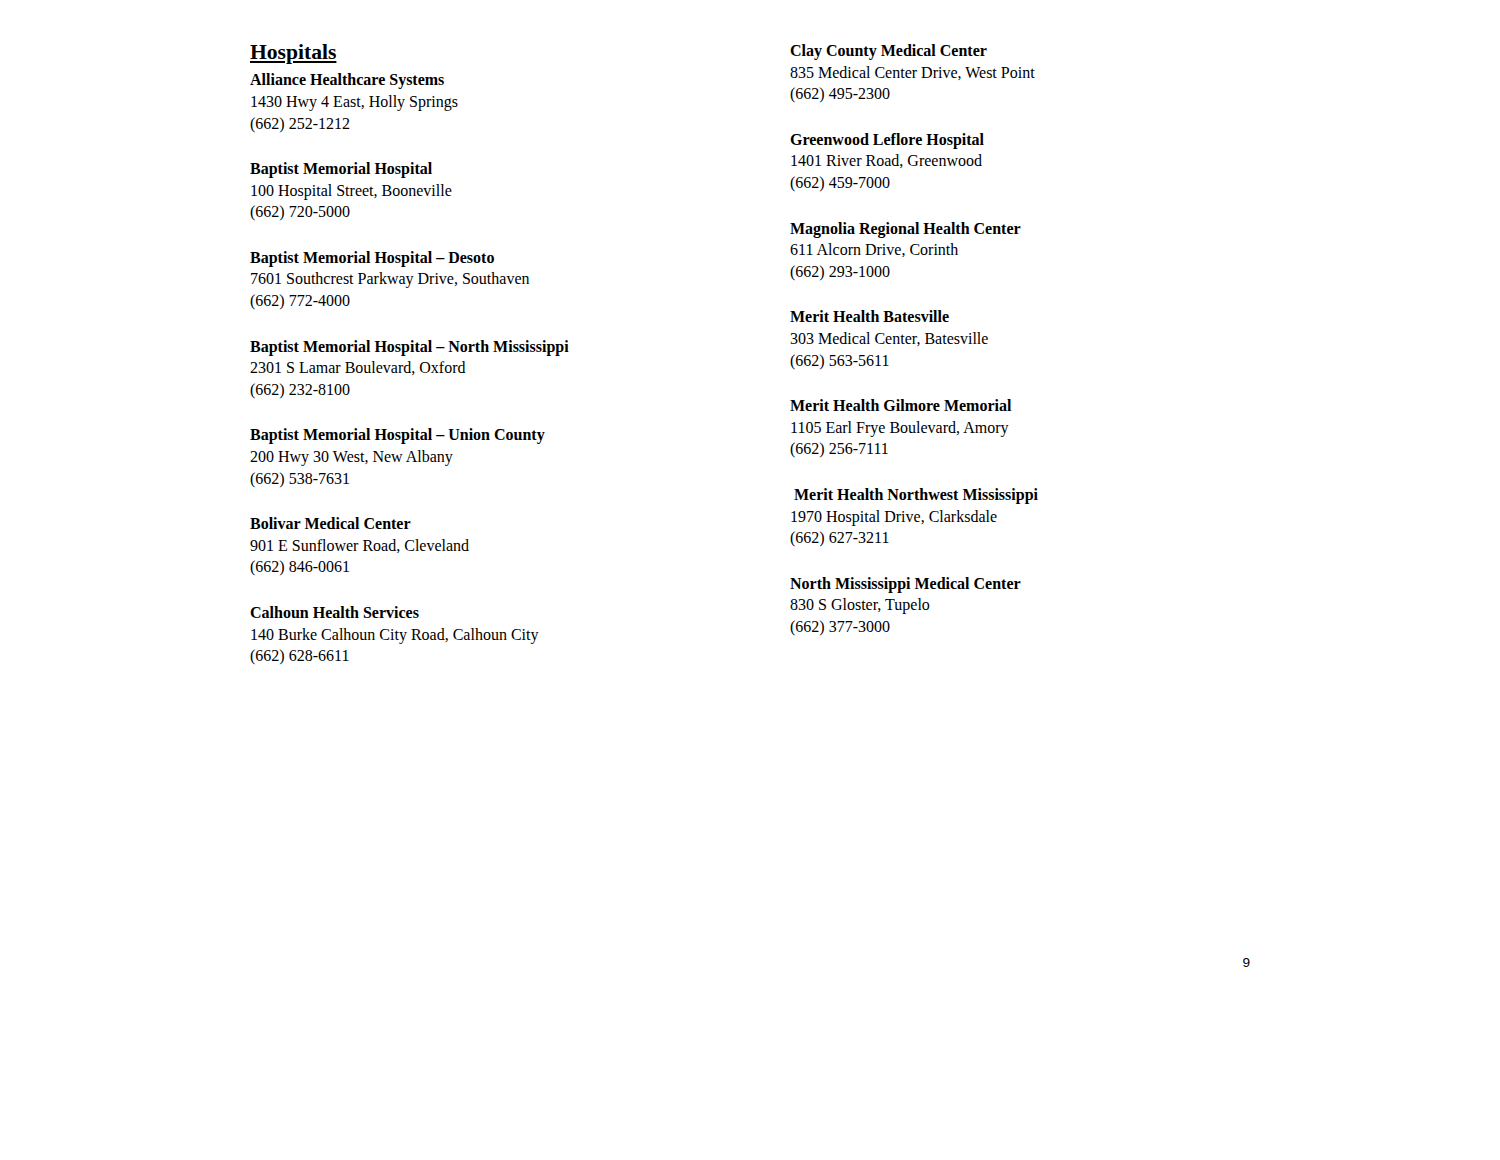Hospitals
Alliance Healthcare Systems
1430 Hwy 4 East, Holly Springs
(662) 252-1212
Baptist Memorial Hospital
100 Hospital Street, Booneville
(662) 720-5000
Baptist Memorial Hospital – Desoto
7601 Southcrest Parkway Drive, Southaven
(662) 772-4000
Baptist Memorial Hospital – North Mississippi
2301 S Lamar Boulevard, Oxford
(662) 232-8100
Baptist Memorial Hospital – Union County
200 Hwy 30 West, New Albany
(662) 538-7631
Bolivar Medical Center
901 E Sunflower Road, Cleveland
(662) 846-0061
Calhoun Health Services
140 Burke Calhoun City Road, Calhoun City
(662) 628-6611
Clay County Medical Center
835 Medical Center Drive, West Point
(662) 495-2300
Greenwood Leflore Hospital
1401 River Road, Greenwood
(662) 459-7000
Magnolia Regional Health Center
611 Alcorn Drive, Corinth
(662) 293-1000
Merit Health Batesville
303 Medical Center, Batesville
(662) 563-5611
Merit Health Gilmore Memorial
1105 Earl Frye Boulevard, Amory
(662) 256-7111
Merit Health Northwest Mississippi
1970 Hospital Drive, Clarksdale
(662) 627-3211
North Mississippi Medical Center
830 S Gloster, Tupelo
(662) 377-3000
9